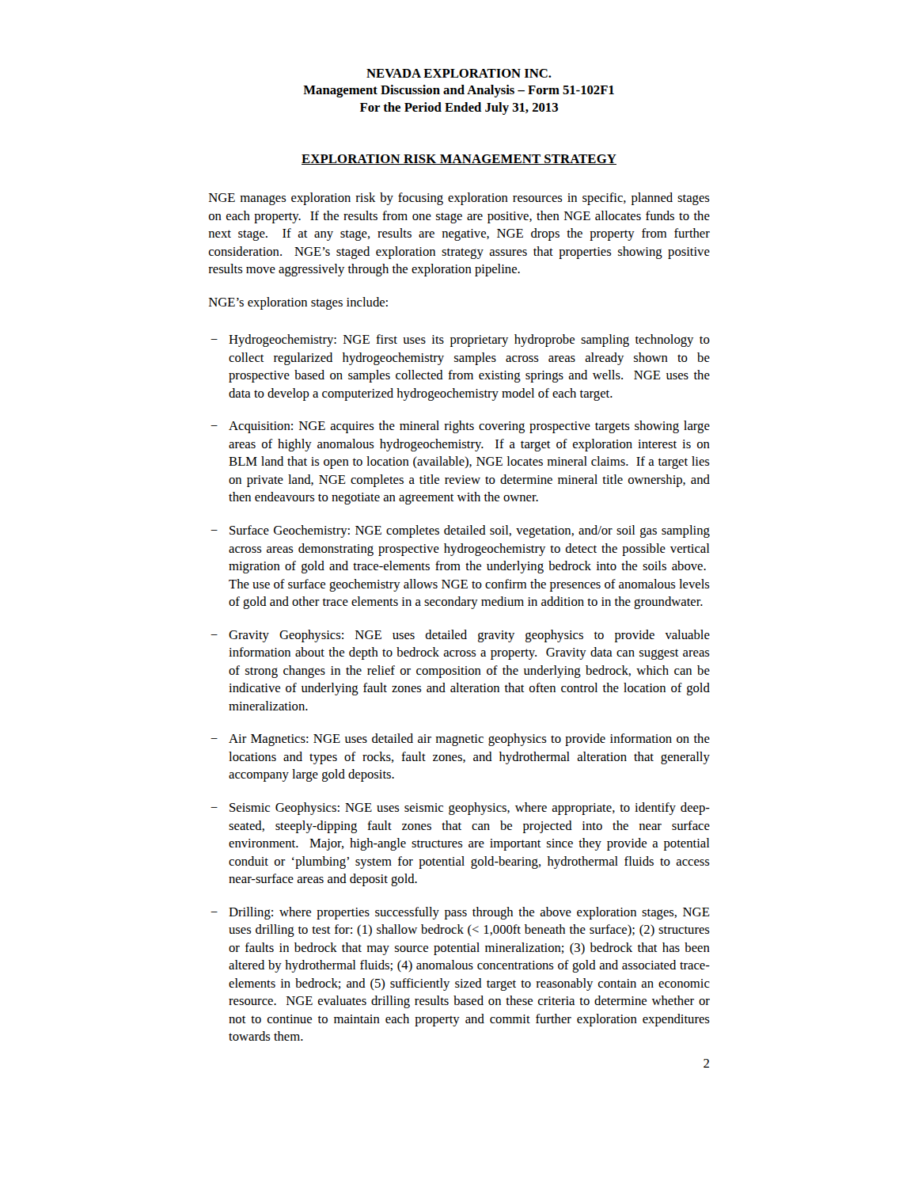NEVADA EXPLORATION INC.
Management Discussion and Analysis – Form 51-102F1
For the Period Ended July 31, 2013
EXPLORATION RISK MANAGEMENT STRATEGY
NGE manages exploration risk by focusing exploration resources in specific, planned stages on each property. If the results from one stage are positive, then NGE allocates funds to the next stage. If at any stage, results are negative, NGE drops the property from further consideration. NGE’s staged exploration strategy assures that properties showing positive results move aggressively through the exploration pipeline.
NGE’s exploration stages include:
Hydrogeochemistry: NGE first uses its proprietary hydroprobe sampling technology to collect regularized hydrogeochemistry samples across areas already shown to be prospective based on samples collected from existing springs and wells. NGE uses the data to develop a computerized hydrogeochemistry model of each target.
Acquisition: NGE acquires the mineral rights covering prospective targets showing large areas of highly anomalous hydrogeochemistry. If a target of exploration interest is on BLM land that is open to location (available), NGE locates mineral claims. If a target lies on private land, NGE completes a title review to determine mineral title ownership, and then endeavours to negotiate an agreement with the owner.
Surface Geochemistry: NGE completes detailed soil, vegetation, and/or soil gas sampling across areas demonstrating prospective hydrogeochemistry to detect the possible vertical migration of gold and trace-elements from the underlying bedrock into the soils above. The use of surface geochemistry allows NGE to confirm the presences of anomalous levels of gold and other trace elements in a secondary medium in addition to in the groundwater.
Gravity Geophysics: NGE uses detailed gravity geophysics to provide valuable information about the depth to bedrock across a property. Gravity data can suggest areas of strong changes in the relief or composition of the underlying bedrock, which can be indicative of underlying fault zones and alteration that often control the location of gold mineralization.
Air Magnetics: NGE uses detailed air magnetic geophysics to provide information on the locations and types of rocks, fault zones, and hydrothermal alteration that generally accompany large gold deposits.
Seismic Geophysics: NGE uses seismic geophysics, where appropriate, to identify deep-seated, steeply-dipping fault zones that can be projected into the near surface environment. Major, high-angle structures are important since they provide a potential conduit or ‘plumbing’ system for potential gold-bearing, hydrothermal fluids to access near-surface areas and deposit gold.
Drilling: where properties successfully pass through the above exploration stages, NGE uses drilling to test for: (1) shallow bedrock (< 1,000ft beneath the surface); (2) structures or faults in bedrock that may source potential mineralization; (3) bedrock that has been altered by hydrothermal fluids; (4) anomalous concentrations of gold and associated trace-elements in bedrock; and (5) sufficiently sized target to reasonably contain an economic resource. NGE evaluates drilling results based on these criteria to determine whether or not to continue to maintain each property and commit further exploration expenditures towards them.
2